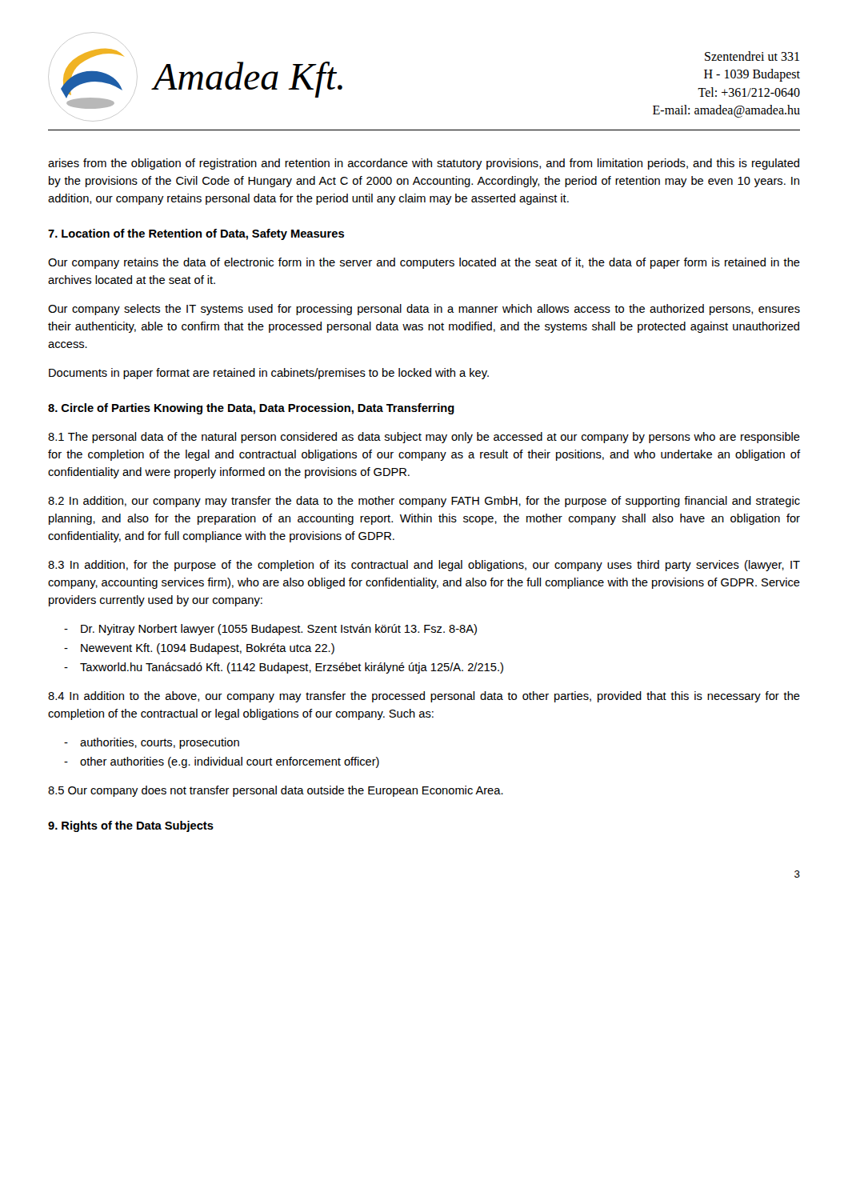Amadea Kft.
Szentendrei ut 331
H - 1039 Budapest
Tel: +361/212-0640
E-mail: amadea@amadea.hu
arises from the obligation of registration and retention in accordance with statutory provisions, and from limitation periods, and this is regulated by the provisions of the Civil Code of Hungary and Act C of 2000 on Accounting. Accordingly, the period of retention may be even 10 years. In addition, our company retains personal data for the period until any claim may be asserted against it.
7. Location of the Retention of Data, Safety Measures
Our company retains the data of electronic form in the server and computers located at the seat of it, the data of paper form is retained in the archives located at the seat of it.
Our company selects the IT systems used for processing personal data in a manner which allows access to the authorized persons, ensures their authenticity, able to confirm that the processed personal data was not modified, and the systems shall be protected against unauthorized access.
Documents in paper format are retained in cabinets/premises to be locked with a key.
8. Circle of Parties Knowing the Data, Data Procession, Data Transferring
8.1 The personal data of the natural person considered as data subject may only be accessed at our company by persons who are responsible for the completion of the legal and contractual obligations of our company as a result of their positions, and who undertake an obligation of confidentiality and were properly informed on the provisions of GDPR.
8.2 In addition, our company may transfer the data to the mother company FATH GmbH, for the purpose of supporting financial and strategic planning, and also for the preparation of an accounting report. Within this scope, the mother company shall also have an obligation for confidentiality, and for full compliance with the provisions of GDPR.
8.3 In addition, for the purpose of the completion of its contractual and legal obligations, our company uses third party services (lawyer, IT company, accounting services firm), who are also obliged for confidentiality, and also for the full compliance with the provisions of GDPR. Service providers currently used by our company:
Dr. Nyitray Norbert lawyer (1055 Budapest. Szent István körút 13. Fsz. 8-8A)
Newevent Kft. (1094 Budapest, Bokréta utca 22.)
Taxworld.hu Tanácsadó Kft. (1142 Budapest, Erzsébet királyné útja 125/A. 2/215.)
8.4 In addition to the above, our company may transfer the processed personal data to other parties, provided that this is necessary for the completion of the contractual or legal obligations of our company. Such as:
authorities, courts, prosecution
other authorities (e.g. individual court enforcement officer)
8.5 Our company does not transfer personal data outside the European Economic Area.
9. Rights of the Data Subjects
3